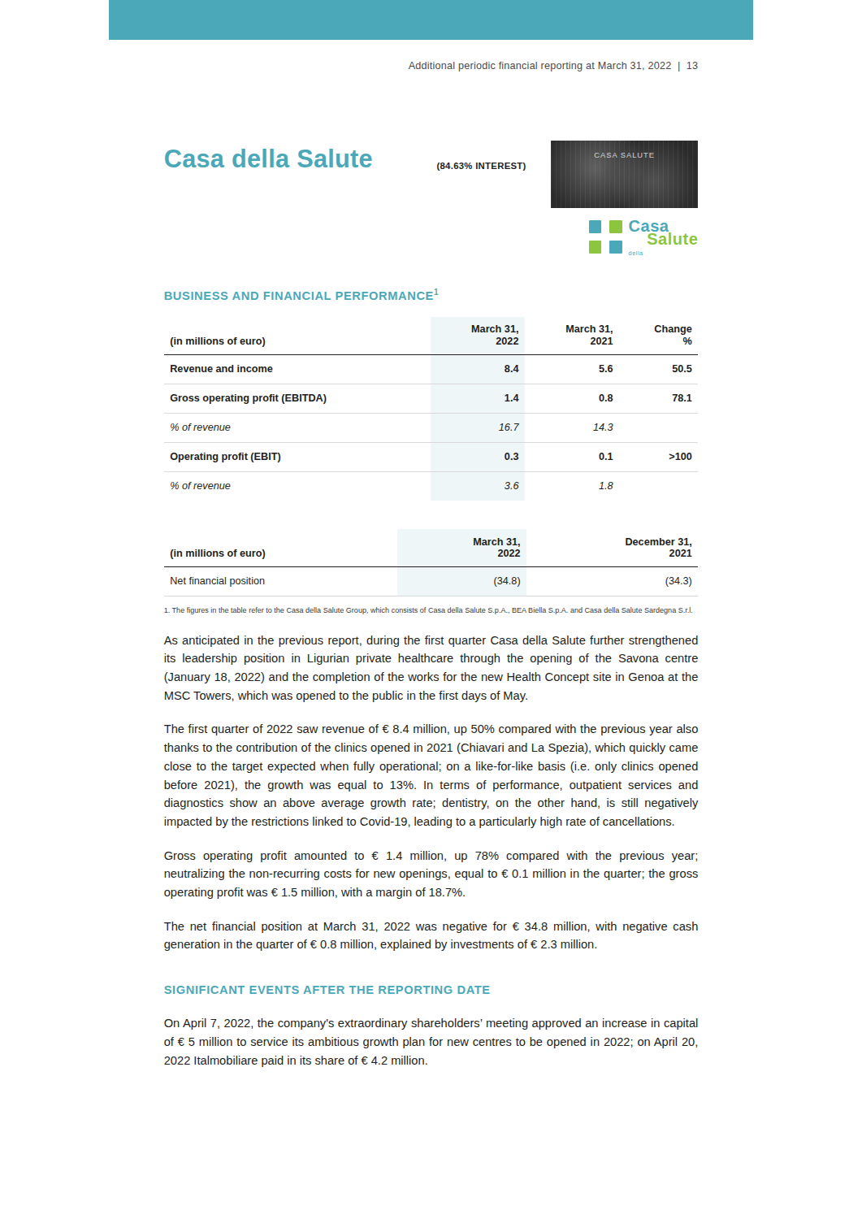Additional periodic financial reporting at March 31, 2022 | 13
Casa della Salute
(84.63% INTEREST)
CASA SALUTE
Casa Salute della
Business and financial performance1
| (in millions of euro) | March 31, 2022 | March 31, 2021 | Change % |
| --- | --- | --- | --- |
| Revenue and income | 8.4 | 5.6 | 50.5 |
| Gross operating profit (EBITDA) | 1.4 | 0.8 | 78.1 |
| % of revenue | 16.7 | 14.3 | |
| Operating profit (EBIT) | 0.3 | 0.1 | >100 |
| % of revenue | 3.6 | 1.8 | |
| (in millions of euro) | March 31, 2022 | December 31, 2021 |
| --- | --- | --- |
| Net financial position | (34.8) | (34.3) |
1. The figures in the table refer to the Casa della Salute Group, which consists of Casa della Salute S.p.A., BEA Biella S.p.A. and Casa della Salute Sardegna S.r.l.
As anticipated in the previous report, during the first quarter Casa della Salute further strengthened its leadership position in Ligurian private healthcare through the opening of the Savona centre (January 18, 2022) and the completion of the works for the new Health Concept site in Genoa at the MSC Towers, which was opened to the public in the first days of May.
The first quarter of 2022 saw revenue of € 8.4 million, up 50% compared with the previous year also thanks to the contribution of the clinics opened in 2021 (Chiavari and La Spezia), which quickly came close to the target expected when fully operational; on a like-for-like basis (i.e. only clinics opened before 2021), the growth was equal to 13%. In terms of performance, outpatient services and diagnostics show an above average growth rate; dentistry, on the other hand, is still negatively impacted by the restrictions linked to Covid-19, leading to a particularly high rate of cancellations.
Gross operating profit amounted to € 1.4 million, up 78% compared with the previous year; neutralizing the non-recurring costs for new openings, equal to € 0.1 million in the quarter; the gross operating profit was € 1.5 million, with a margin of 18.7%.
The net financial position at March 31, 2022 was negative for € 34.8 million, with negative cash generation in the quarter of € 0.8 million, explained by investments of € 2.3 million.
Significant events after the reporting date
On April 7, 2022, the company's extraordinary shareholders’ meeting approved an increase in capital of € 5 million to service its ambitious growth plan for new centres to be opened in 2022; on April 20, 2022 Italmobiliare paid in its share of € 4.2 million.